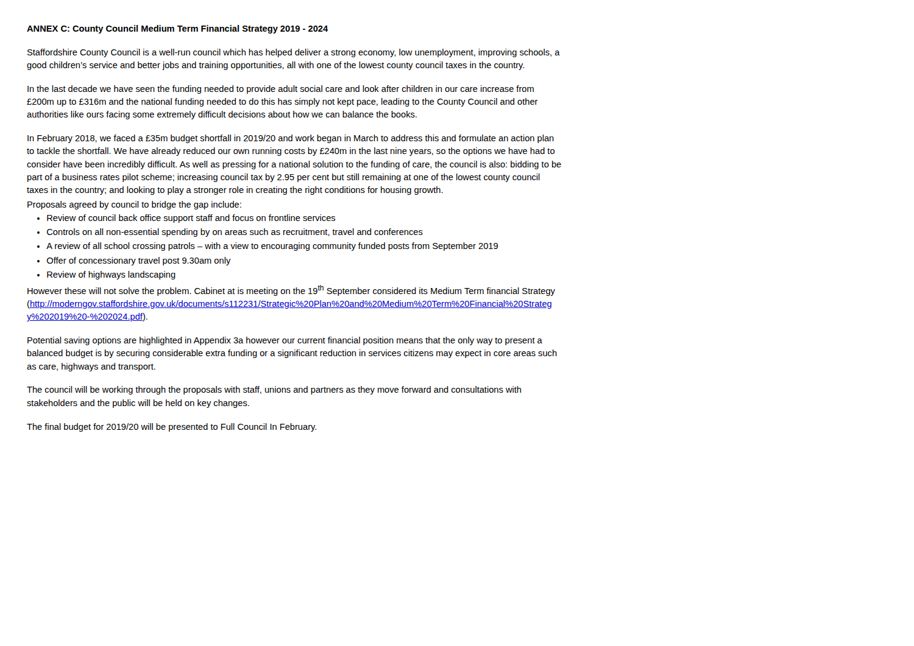ANNEX C: County Council Medium Term Financial Strategy 2019 - 2024
Staffordshire County Council is a well-run council which has helped deliver a strong economy, low unemployment, improving schools, a good children’s service and better jobs and training opportunities, all with one of the lowest county council taxes in the country.
In the last decade we have seen the funding needed to provide adult social care and look after children in our care increase from £200m up to £316m and the national funding needed to do this has simply not kept pace, leading to the County Council and other authorities like ours facing some extremely difficult decisions about how we can balance the books.
In February 2018, we faced a £35m budget shortfall in 2019/20 and work began in March to address this and formulate an action plan to tackle the shortfall. We have already reduced our own running costs by £240m in the last nine years, so the options we have had to consider have been incredibly difficult. As well as pressing for a national solution to the funding of care, the council is also: bidding to be part of a business rates pilot scheme; increasing council tax by 2.95 per cent but still remaining at one of the lowest county council taxes in the country; and looking to play a stronger role in creating the right conditions for housing growth.
Proposals agreed by council to bridge the gap include:
Review of council back office support staff and focus on frontline services
Controls on all non-essential spending by on areas such as recruitment, travel and conferences
A review of all school crossing patrols – with a view to encouraging community funded posts from September 2019
Offer of concessionary travel post 9.30am only
Review of highways landscaping
However these will not solve the problem. Cabinet at is meeting on the 19th September considered its Medium Term financial Strategy (http://moderngov.staffordshire.gov.uk/documents/s112231/Strategic%20Plan%20and%20Medium%20Term%20Financial%20Strategy%202019%20-%202024.pdf).
Potential saving options are highlighted in Appendix 3a however our current financial position means that the only way to present a balanced budget is by securing considerable extra funding or a significant reduction in services citizens may expect in core areas such as care, highways and transport.
The council will be working through the proposals with staff, unions and partners as they move forward and consultations with stakeholders and the public will be held on key changes.
The final budget for 2019/20 will be presented to Full Council In February.